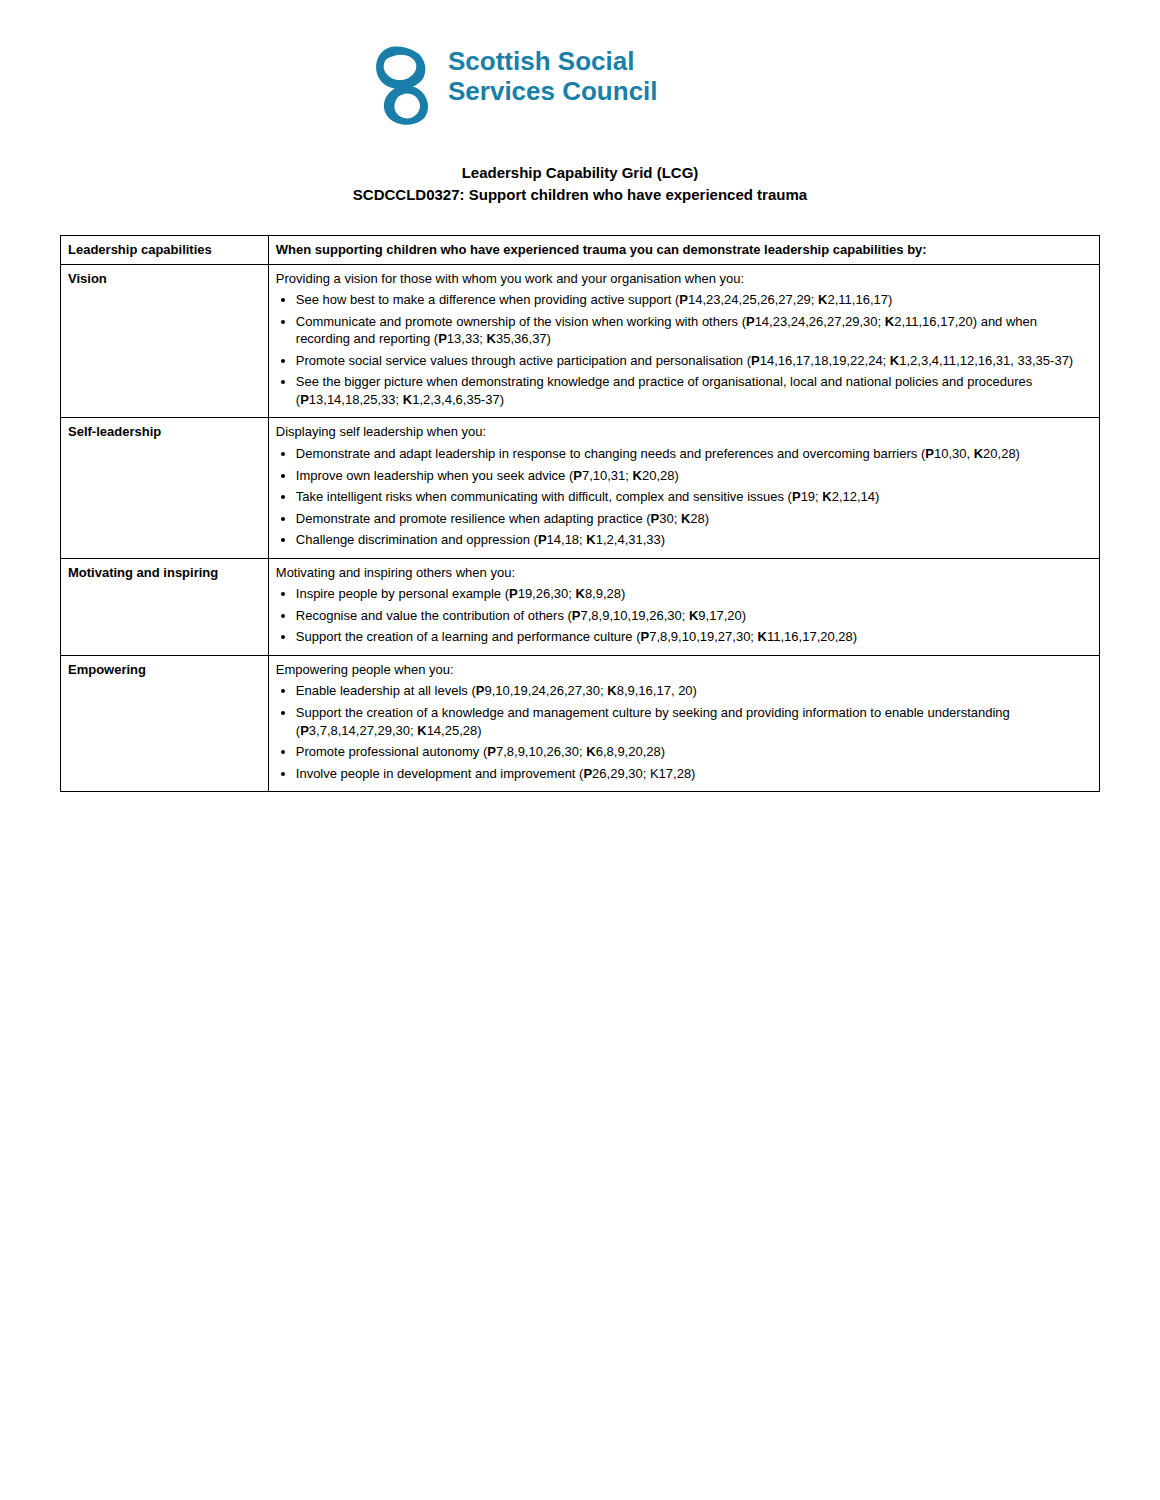Scottish Social Services Council
Leadership Capability Grid (LCG)
SCDCCLD0327: Support children who have experienced trauma
| Leadership capabilities | When supporting children who have experienced trauma you can demonstrate leadership capabilities by: |
| --- | --- |
| Vision | Providing a vision for those with whom you work and your organisation when you: See how best to make a difference when providing active support ( P 14,23,24,25,26,27,29; K 2,11,16,17) Communicate and promote ownership of the vision when working with others ( P 14,23,24,26,27,29,30; K 2,11,16,17,20) and when recording and reporting ( P 13,33; K 35,36,37) Promote social service values through active participation and personalisation ( P 14,16,17,18,19,22,24; K 1,2,3,4,11,12,16,31, 33,35-37) See the bigger picture when demonstrating knowledge and practice of organisational, local and national policies and procedures ( P 13,14,18,25,33; K 1,2,3,4,6,35-37) |
| Self-leadership | Displaying self leadership when you: Demonstrate and adapt leadership in response to changing needs and preferences and overcoming barriers ( P 10,30, K 20,28) Improve own leadership when you seek advice ( P 7,10,31; K 20,28) Take intelligent risks when communicating with difficult, complex and sensitive issues ( P 19; K 2,12,14) Demonstrate and promote resilience when adapting practice ( P 30; K 28) Challenge discrimination and oppression ( P 14,18; K 1,2,4,31,33) |
| Motivating and inspiring | Motivating and inspiring others when you: Inspire people by personal example ( P 19,26,30; K 8,9,28) Recognise and value the contribution of others ( P 7,8,9,10,19,26,30; K 9,17,20) Support the creation of a learning and performance culture ( P 7,8,9,10,19,27,30; K 11,16,17,20,28) |
| Empowering | Empowering people when you: Enable leadership at all levels ( P 9,10,19,24,26,27,30; K 8,9,16,17, 20) Support the creation of a knowledge and management culture by seeking and providing information to enable understanding ( P 3,7,8,14,27,29,30; K 14,25,28) Promote professional autonomy ( P 7,8,9,10,26,30; K 6,8,9,20,28) Involve people in development and improvement ( P 26,29,30; K17,28) |